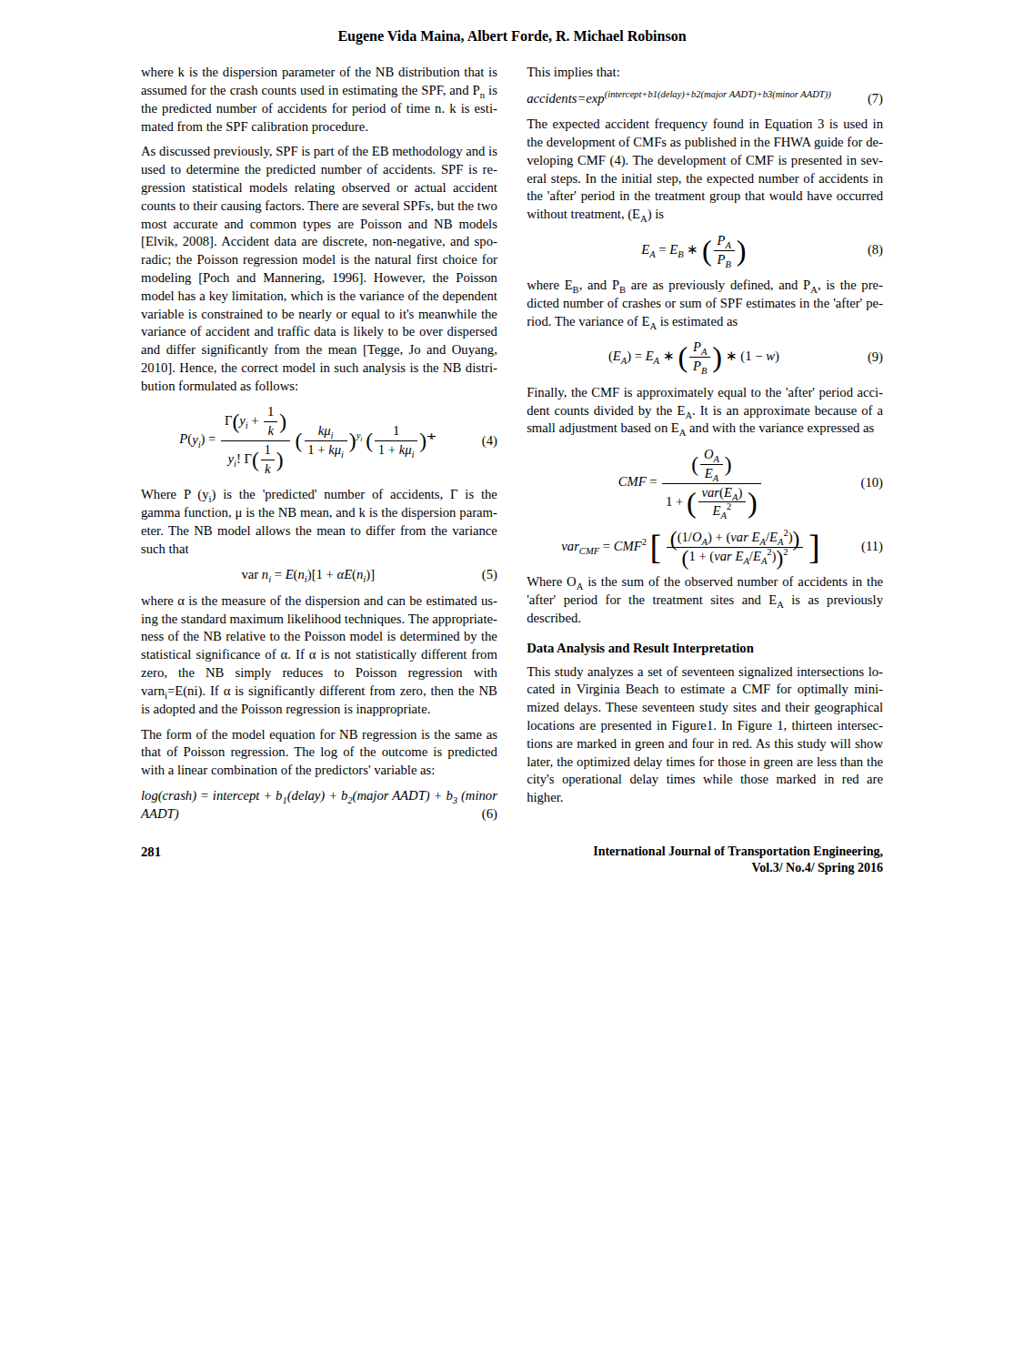Eugene Vida Maina, Albert Forde, R. Michael Robinson
where k is the dispersion parameter of the NB distribution that is assumed for the crash counts used in estimating the SPF, and Pn is the predicted number of accidents for period of time n. k is estimated from the SPF calibration procedure.
As discussed previously, SPF is part of the EB methodology and is used to determine the predicted number of accidents. SPF is regression statistical models relating observed or actual accident counts to their causing factors. There are several SPFs, but the two most accurate and common types are Poisson and NB models [Elvik, 2008]. Accident data are discrete, non-negative, and sporadic; the Poisson regression model is the natural first choice for modeling [Poch and Mannering, 1996]. However, the Poisson model has a key limitation, which is the variance of the dependent variable is constrained to be nearly or equal to it's meanwhile the variance of accident and traffic data is likely to be over dispersed and differ significantly from the mean [Tegge, Jo and Ouyang, 2010]. Hence, the correct model in such analysis is the NB distribution formulated as follows:
P(yi) = Γ(yi + 1 k) yi! Γ(1 k) (kμi 1 + kμi)yi (11 + kμi)1 k (4)
Where P (yi) is the 'predicted' number of accidents, Γ is the gamma function, μ is the NB mean, and k is the dispersion parameter. The NB model allows the mean to differ from the variance such that
var ni = E(ni)[1 + αE(ni)] (5)
where α is the measure of the dispersion and can be estimated using the standard maximum likelihood techniques. The appropriateness of the NB relative to the Poisson model is determined by the statistical significance of α. If α is not statistically different from zero, the NB simply reduces to Poisson regression with varni=E(ni). If α is significantly different from zero, then the NB is adopted and the Poisson regression is inappropriate.
The form of the model equation for NB regression is the same as that of Poisson regression. The log of the outcome is predicted with a linear combination of the predictors' variable as:
log(crash) = intercept + b1(delay) + b2(major AADT) + b3 (minor AADT)(6)
This implies that:
accidents=exp(intercept+b1(delay)+b2(major AADT)+b3(minor AADT)) (7)
The expected accident frequency found in Equation 3 is used in the development of CMFs as published in the FHWA guide for developing CMF (4). The development of CMF is presented in several steps. In the initial step, the expected number of accidents in the 'after' period in the treatment group that would have occurred without treatment, (EA) is
EA = EB ∗ (PA PB) (8)
where EB, and PB are as previously defined, and PA, is the predicted number of crashes or sum of SPF estimates in the 'after' period. The variance of EA is estimated as
(EA) = EA ∗ (PA PB) ∗ (1 − w) (9)
Finally, the CMF is approximately equal to the 'after' period accident counts divided by the EA. It is an approximate because of a small adjustment based on EA and with the variance expressed as
CMF = (OA EA) 1 + (var(EA) EA2) (10)
varCMF = CMF2 [ ((1/OA) + (var EA/EA2)) (1 + (var EA/EA2))2 ] (11)
Where OA is the sum of the observed number of accidents in the 'after' period for the treatment sites and EA is as previously described.
Data Analysis and Result Interpretation
This study analyzes a set of seventeen signalized intersections located in Virginia Beach to estimate a CMF for optimally minimized delays. These seventeen study sites and their geographical locations are presented in Figure1. In Figure 1, thirteen intersections are marked in green and four in red. As this study will show later, the optimized delay times for those in green are less than the city's operational delay times while those marked in red are higher.
281 International Journal of Transportation Engineering,
Vol.3/ No.4/ Spring 2016